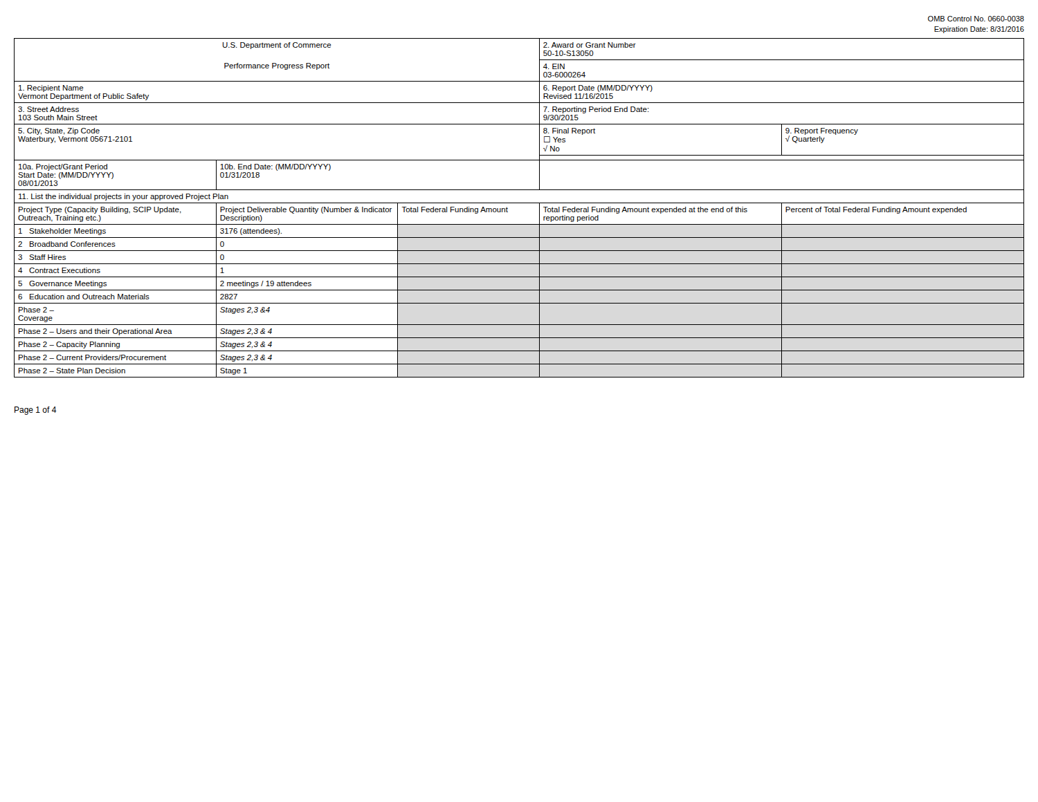OMB Control No. 0660-0038
Expiration Date: 8/31/2016
| U.S. Department of Commerce | 2. Award or Grant Number 50-10-S13050 |
| Performance Progress Report | 4. EIN 03-6000264 |
| 1. Recipient Name Vermont Department of Public Safety | 6. Report Date (MM/DD/YYYY) Revised 11/16/2015 |
| 3. Street Address 103 South Main Street | 7. Reporting Period End Date: 9/30/2015 |
| 5. City, State, Zip Code Waterbury, Vermont 05671-2101 | 8. Final Report ☐ Yes √ No | 9. Report Frequency √ Quarterly |
| 10a. Project/Grant Period Start Date: (MM/DD/YYYY) 08/01/2013 | 10b. End Date: (MM/DD/YYYY) 01/31/2018 | |
| 11. List the individual projects in your approved Project Plan |
| Project Type (Capacity Building, SCIP Update, Outreach, Training etc.) | Project Deliverable Quantity (Number & Indicator Description) | Total Federal Funding Amount | Total Federal Funding Amount expended at the end of this reporting period | Percent of Total Federal Funding Amount expended |
| 1 Stakeholder Meetings | 3176 (attendees). | | | |
| 2 Broadband Conferences | 0 | | | |
| 3 Staff Hires | 0 | | | |
| 4 Contract Executions | 1 | | | |
| 5 Governance Meetings | 2 meetings / 19 attendees | | | |
| 6 Education and Outreach Materials | 2827 | | | |
| Phase 2 – Coverage | Stages 2,3 &4 | | | |
| Phase 2 – Users and their Operational Area | Stages 2,3 & 4 | | | |
| Phase 2 – Capacity Planning | Stages 2,3 & 4 | | | |
| Phase 2 – Current Providers/Procurement | Stages 2,3 & 4 | | | |
| Phase 2 – State Plan Decision | Stage 1 | | | |
Page 1 of 4